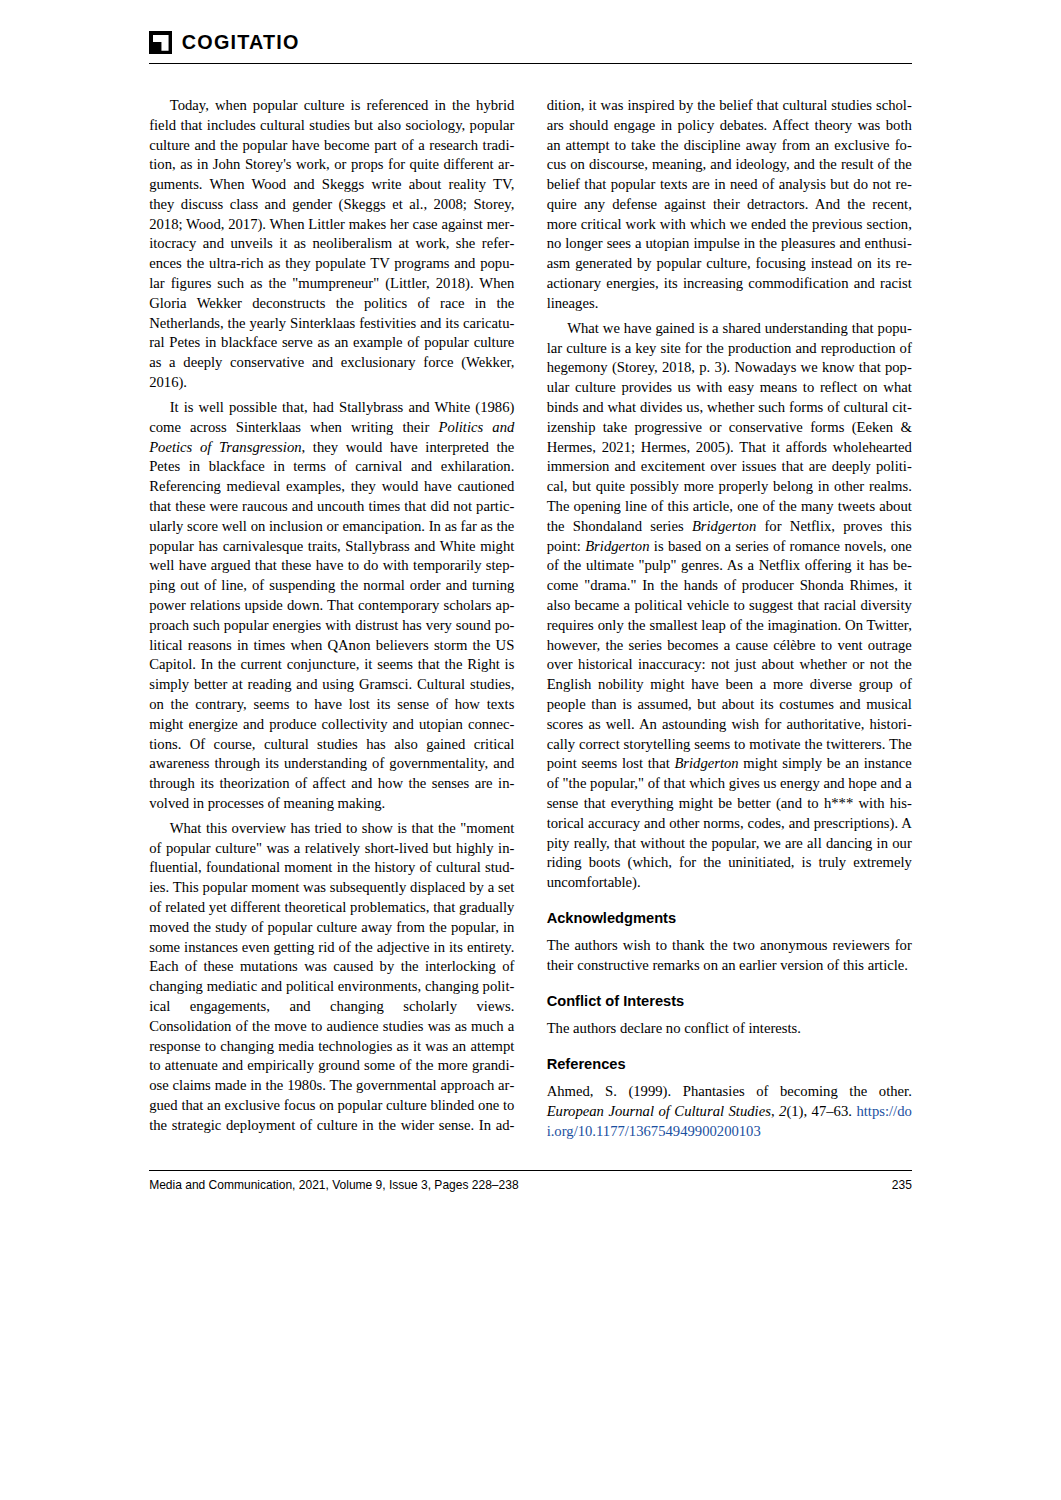COGITATIO
Today, when popular culture is referenced in the hybrid field that includes cultural studies but also sociology, popular culture and the popular have become part of a research tradition, as in John Storey's work, or props for quite different arguments. When Wood and Skeggs write about reality TV, they discuss class and gender (Skeggs et al., 2008; Storey, 2018; Wood, 2017). When Littler makes her case against meritocracy and unveils it as neoliberalism at work, she references the ultra-rich as they populate TV programs and popular figures such as the "mumpreneur" (Littler, 2018). When Gloria Wekker deconstructs the politics of race in the Netherlands, the yearly Sinterklaas festivities and its caricatural Petes in blackface serve as an example of popular culture as a deeply conservative and exclusionary force (Wekker, 2016).
It is well possible that, had Stallybrass and White (1986) come across Sinterklaas when writing their Politics and Poetics of Transgression, they would have interpreted the Petes in blackface in terms of carnival and exhilaration. Referencing medieval examples, they would have cautioned that these were raucous and uncouth times that did not particularly score well on inclusion or emancipation. In as far as the popular has carnivalesque traits, Stallybrass and White might well have argued that these have to do with temporarily stepping out of line, of suspending the normal order and turning power relations upside down. That contemporary scholars approach such popular energies with distrust has very sound political reasons in times when QAnon believers storm the US Capitol. In the current conjuncture, it seems that the Right is simply better at reading and using Gramsci. Cultural studies, on the contrary, seems to have lost its sense of how texts might energize and produce collectivity and utopian connections. Of course, cultural studies has also gained critical awareness through its understanding of governmentality, and through its theorization of affect and how the senses are involved in processes of meaning making.
What this overview has tried to show is that the "moment of popular culture" was a relatively short-lived but highly influential, foundational moment in the history of cultural studies. This popular moment was subsequently displaced by a set of related yet different theoretical problematics, that gradually moved the study of popular culture away from the popular, in some instances even getting rid of the adjective in its entirety. Each of these mutations was caused by the interlocking of changing mediatic and political environments, changing political engagements, and changing scholarly views. Consolidation of the move to audience studies was as much a response to changing media technologies as it was an attempt to attenuate and empirically ground some of the more grandiose claims made in the 1980s. The governmental approach argued that an exclusive focus on popular culture blinded one to the strategic deployment of culture in the wider sense. In addition, it was inspired by the belief that cultural studies scholars should engage in policy debates. Affect theory was both an attempt to take the discipline away from an exclusive focus on discourse, meaning, and ideology, and the result of the belief that popular texts are in need of analysis but do not require any defense against their detractors. And the recent, more critical work with which we ended the previous section, no longer sees a utopian impulse in the pleasures and enthusiasm generated by popular culture, focusing instead on its reactionary energies, its increasing commodification and racist lineages.
What we have gained is a shared understanding that popular culture is a key site for the production and reproduction of hegemony (Storey, 2018, p. 3). Nowadays we know that popular culture provides us with easy means to reflect on what binds and what divides us, whether such forms of cultural citizenship take progressive or conservative forms (Eeken & Hermes, 2021; Hermes, 2005). That it affords wholehearted immersion and excitement over issues that are deeply political, but quite possibly more properly belong in other realms. The opening line of this article, one of the many tweets about the Shondaland series Bridgerton for Netflix, proves this point: Bridgerton is based on a series of romance novels, one of the ultimate "pulp" genres. As a Netflix offering it has become "drama." In the hands of producer Shonda Rhimes, it also became a political vehicle to suggest that racial diversity requires only the smallest leap of the imagination. On Twitter, however, the series becomes a cause célèbre to vent outrage over historical inaccuracy: not just about whether or not the English nobility might have been a more diverse group of people than is assumed, but about its costumes and musical scores as well. An astounding wish for authoritative, historically correct storytelling seems to motivate the twitterers. The point seems lost that Bridgerton might simply be an instance of "the popular," of that which gives us energy and hope and a sense that everything might be better (and to h*** with historical accuracy and other norms, codes, and prescriptions). A pity really, that without the popular, we are all dancing in our riding boots (which, for the uninitiated, is truly extremely uncomfortable).
Acknowledgments
The authors wish to thank the two anonymous reviewers for their constructive remarks on an earlier version of this article.
Conflict of Interests
The authors declare no conflict of interests.
References
Ahmed, S. (1999). Phantasies of becoming the other. European Journal of Cultural Studies, 2(1), 47–63. https://doi.org/10.1177/136754949900200103
Media and Communication, 2021, Volume 9, Issue 3, Pages 228–238 235